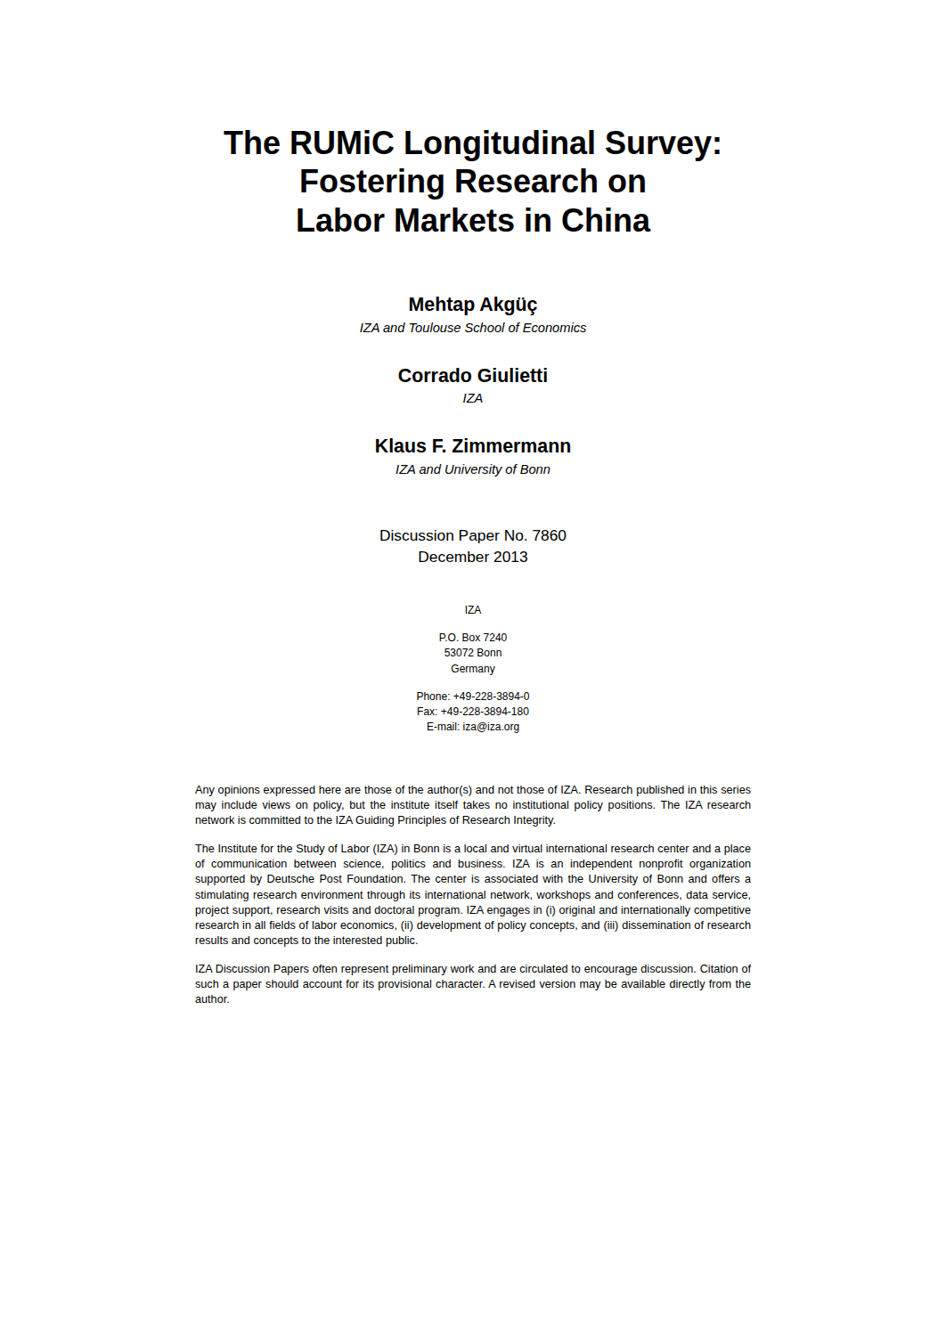The RUMiC Longitudinal Survey:
Fostering Research on
Labor Markets in China
Mehtap Akgüç
IZA and Toulouse School of Economics
Corrado Giulietti
IZA
Klaus F. Zimmermann
IZA and University of Bonn
Discussion Paper No. 7860
December 2013
IZA
P.O. Box 7240
53072 Bonn
Germany
Phone: +49-228-3894-0
Fax: +49-228-3894-180
E-mail: iza@iza.org
Any opinions expressed here are those of the author(s) and not those of IZA. Research published in this series may include views on policy, but the institute itself takes no institutional policy positions. The IZA research network is committed to the IZA Guiding Principles of Research Integrity.
The Institute for the Study of Labor (IZA) in Bonn is a local and virtual international research center and a place of communication between science, politics and business. IZA is an independent nonprofit organization supported by Deutsche Post Foundation. The center is associated with the University of Bonn and offers a stimulating research environment through its international network, workshops and conferences, data service, project support, research visits and doctoral program. IZA engages in (i) original and internationally competitive research in all fields of labor economics, (ii) development of policy concepts, and (iii) dissemination of research results and concepts to the interested public.
IZA Discussion Papers often represent preliminary work and are circulated to encourage discussion. Citation of such a paper should account for its provisional character. A revised version may be available directly from the author.